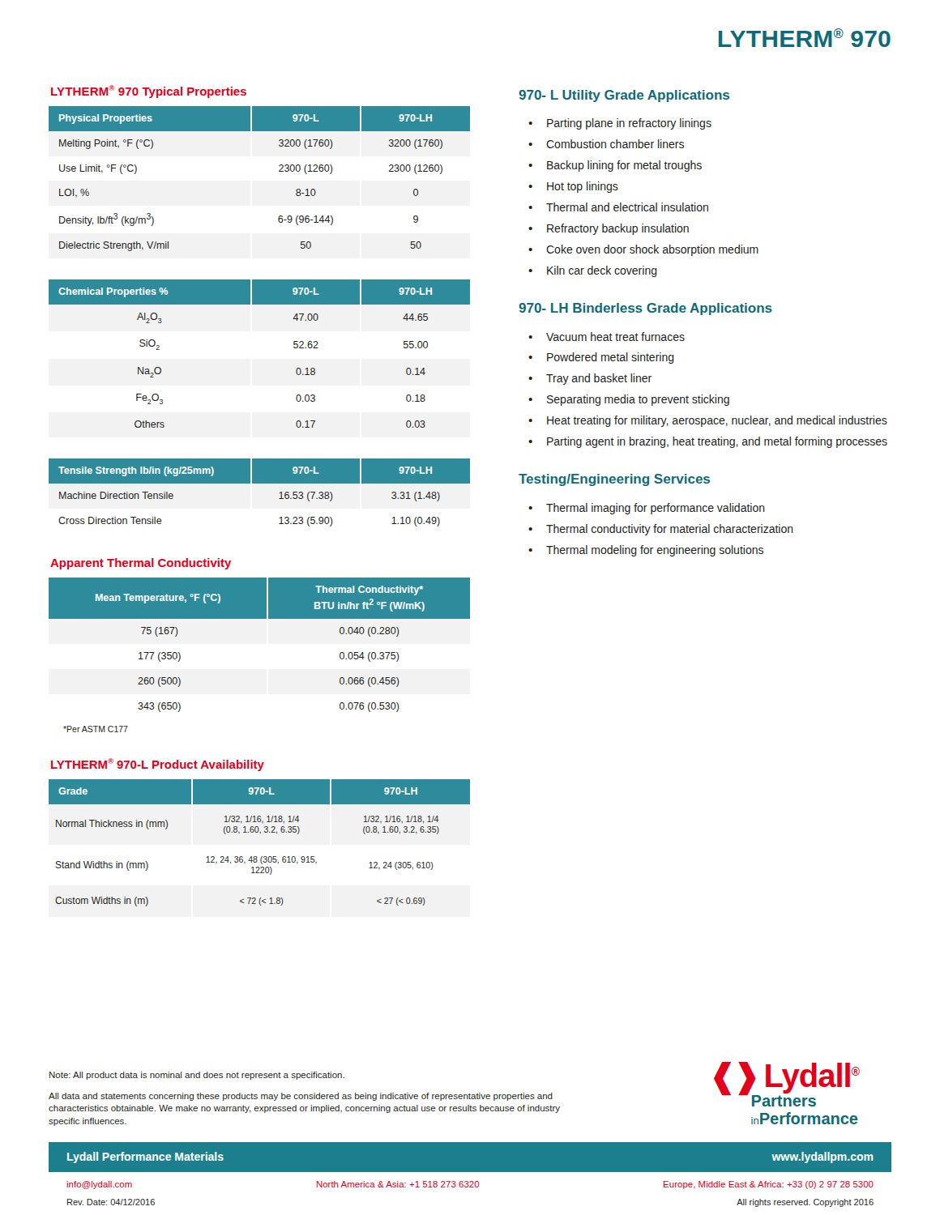LYTHERM® 970
LYTHERM® 970 Typical Properties
| Physical Properties | 970-L | 970-LH |
| --- | --- | --- |
| Melting Point, °F (°C) | 3200 (1760) | 3200 (1760) |
| Use Limit, °F (°C) | 2300 (1260) | 2300 (1260) |
| LOI, % | 8-10 | 0 |
| Density, lb/ft 3 (kg/m 3 ) | 6-9 (96-144) | 9 |
| Dielectric Strength, V/mil | 50 | 50 |
| Chemical Properties % | 970-L | 970-LH |
| --- | --- | --- |
| Al 2 O 3 | 47.00 | 44.65 |
| SiO 2 | 52.62 | 55.00 |
| Na 2 O | 0.18 | 0.14 |
| Fe 2 O 3 | 0.03 | 0.18 |
| Others | 0.17 | 0.03 |
| Tensile Strength lb/in (kg/25mm) | 970-L | 970-LH |
| --- | --- | --- |
| Machine Direction Tensile | 16.53 (7.38) | 3.31 (1.48) |
| Cross Direction Tensile | 13.23 (5.90) | 1.10 (0.49) |
Apparent Thermal Conductivity
| Mean Temperature, °F (°C) | Thermal Conductivity* BTU in/hr ft 2 °F (W/mK) |
| --- | --- |
| 75 (167) | 0.040 (0.280) |
| 177 (350) | 0.054 (0.375) |
| 260 (500) | 0.066 (0.456) |
| 343 (650) | 0.076 (0.530) |
*Per ASTM C177
LYTHERM® 970-L Product Availability
| Grade | 970-L | 970-LH |
| --- | --- | --- |
| Normal Thickness in (mm) | 1/32, 1/16, 1/18, 1/4 (0.8, 1.60, 3.2, 6.35) | 1/32, 1/16, 1/18, 1/4 (0.8, 1.60, 3.2, 6.35) |
| Stand Widths in (mm) | 12, 24, 36, 48 (305, 610, 915, 1220) | 12, 24 (305, 610) |
| Custom Widths in (m) | < 72 (< 1.8) | < 27 (< 0.69) |
970- L Utility Grade Applications
Parting plane in refractory linings
Combustion chamber liners
Backup lining for metal troughs
Hot top linings
Thermal and electrical insulation
Refractory backup insulation
Coke oven door shock absorption medium
Kiln car deck covering
970- LH Binderless Grade Applications
Vacuum heat treat furnaces
Powdered metal sintering
Tray and basket liner
Separating media to prevent sticking
Heat treating for military, aerospace, nuclear, and medical industries
Parting agent in brazing, heat treating, and metal forming processes
Testing/Engineering Services
Thermal imaging for performance validation
Thermal conductivity for material characterization
Thermal modeling for engineering solutions
Note: All product data is nominal and does not represent a specification.
All data and statements concerning these products may be considered as being indicative of representative properties and characteristics obtainable. We make no warranty, expressed or implied, concerning actual use or results because of industry specific influences.
❰❱ Lydall®
Partners
in Performance
Lydall Performance Materials www.lydallpm.com
info@lydall.com North America & Asia: +1 518 273 6320 Europe, Middle East & Africa: +33 (0) 2 97 28 5300
Rev. Date: 04/12/2016 All rights reserved. Copyright 2016